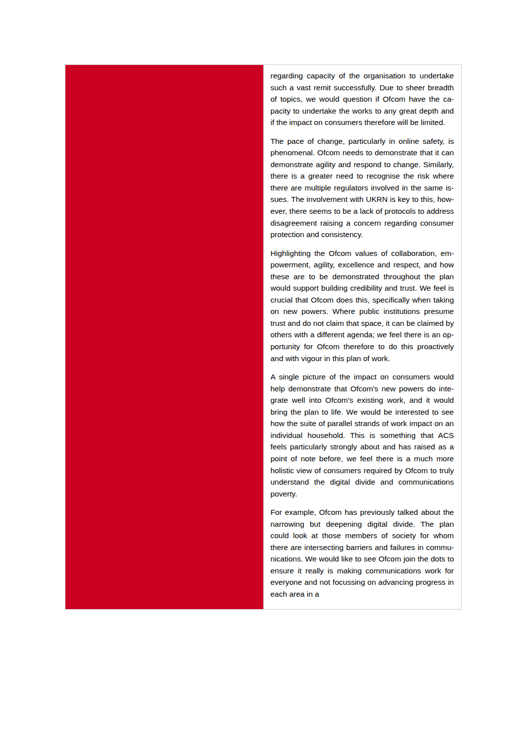regarding capacity of the organisation to undertake such a vast remit successfully. Due to sheer breadth of topics, we would question if Ofcom have the capacity to undertake the works to any great depth and if the impact on consumers therefore will be limited.
The pace of change, particularly in online safety, is phenomenal. Ofcom needs to demonstrate that it can demonstrate agility and respond to change. Similarly, there is a greater need to recognise the risk where there are multiple regulators involved in the same issues. The involvement with UKRN is key to this, however, there seems to be a lack of protocols to address disagreement raising a concern regarding consumer protection and consistency.
Highlighting the Ofcom values of collaboration, empowerment, agility, excellence and respect, and how these are to be demonstrated throughout the plan would support building credibility and trust. We feel is crucial that Ofcom does this, specifically when taking on new powers. Where public institutions presume trust and do not claim that space, it can be claimed by others with a different agenda; we feel there is an opportunity for Ofcom therefore to do this proactively and with vigour in this plan of work.
A single picture of the impact on consumers would help demonstrate that Ofcom's new powers do integrate well into Ofcom's existing work, and it would bring the plan to life. We would be interested to see how the suite of parallel strands of work impact on an individual household. This is something that ACS feels particularly strongly about and has raised as a point of note before, we feel there is a much more holistic view of consumers required by Ofcom to truly understand the digital divide and communications poverty.
For example, Ofcom has previously talked about the narrowing but deepening digital divide. The plan could look at those members of society for whom there are intersecting barriers and failures in communications. We would like to see Ofcom join the dots to ensure it really is making communications work for everyone and not focussing on advancing progress in each area in a